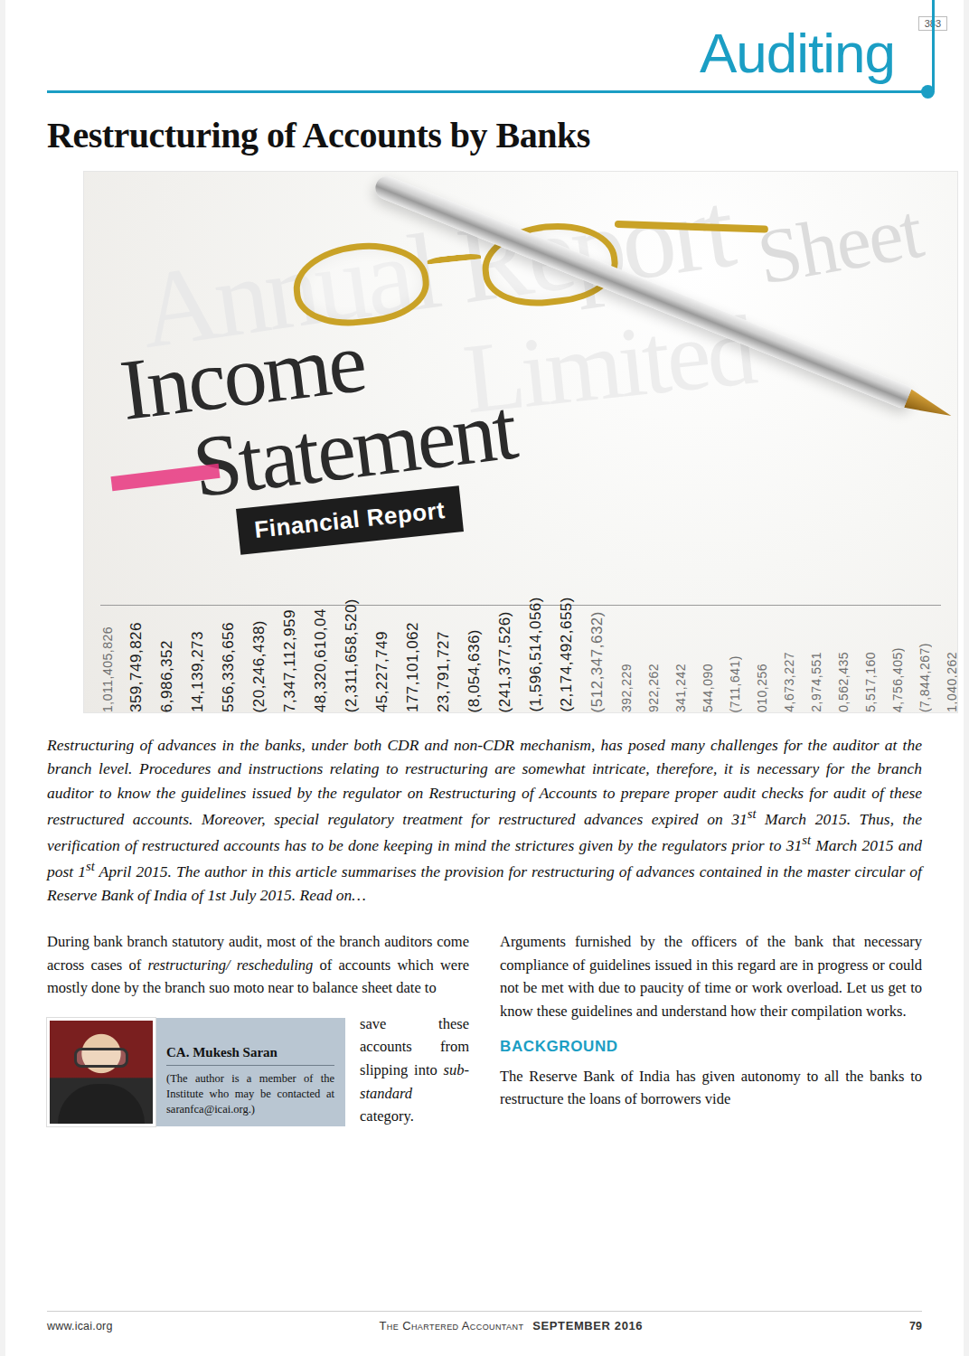383
Auditing
Restructuring of Accounts by Banks
Annual Report
Limited
Sheet
Income
Statement
Financial Report
1,011,405,826 359,749,826 6,986,352 14,139,273 556,336,656 (20,246,438) 7,347,112,959 48,320,610,04 (2,311,658,520) 45,227,749 177,101,062 23,791,727 (8,054,636) (241,377,526) (1,596,514,056) (2,174,492,655) (512,347,632) 392,229 922,262 341,242 544,090 (711,641) 010,256 4,673,227 2,974,551 0,562,435 5,517,160 4,756,405) (7,844,267) 1,040,262 (8,496,459) 1,050
Restructuring of advances in the banks, under both CDR and non-CDR mechanism, has posed many challenges for the auditor at the branch level. Procedures and instructions relating to restructuring are somewhat intricate, therefore, it is necessary for the branch auditor to know the guidelines issued by the regulator on Restructuring of Accounts to prepare proper audit checks for audit of these restructured accounts. Moreover, special regulatory treatment for restructured advances expired on 31st March 2015. Thus, the verification of restructured accounts has to be done keeping in mind the strictures given by the regulators prior to 31st March 2015 and post 1st April 2015. The author in this article summarises the provision for restructuring of advances contained in the master circular of Reserve Bank of India of 1st July 2015. Read on…
During bank branch statutory audit, most of the branch auditors come across cases of restructuring/ rescheduling of accounts which were mostly done by the branch suo moto near to balance sheet date to
CA. Mukesh Saran
(The author is a member of the Institute who may be contacted at saranfca@icai.org.)
save these accounts from slipping into sub-standard category. Arguments furnished by the officers of the bank that necessary compliance of guidelines issued in this regard are in progress or could not be met with due to paucity of time or work overload. Let us get to know these guidelines and understand how their compilation works.
Background
The Reserve Bank of India has given autonomy to all the banks to restructure the loans of borrowers vide
www.icai.org
The Chartered Accountant SEPTEMBER 2016
79